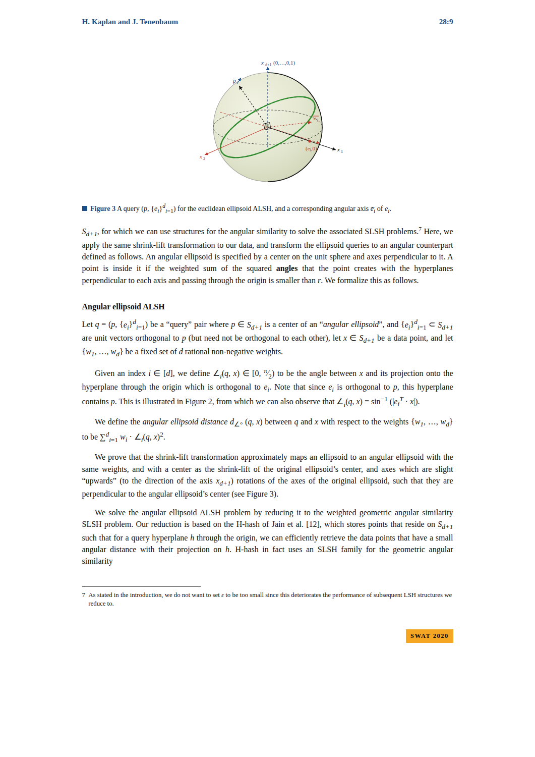H. Kaplan and J. Tenenbaum 28:9
x d+1 (0,…,0,1) x 1 x 2 p (ei,0) e i
Figure 3 A query (p, {ei}di=1) for the euclidean ellipsoid ALSH, and a corresponding angular axis e̅i of ei.
Sd+1, for which we can use structures for the angular similarity to solve the associated SLSH problems.7 Here, we apply the same shrink-lift transformation to our data, and transform the ellipsoid queries to an angular counterpart defined as follows. An angular ellipsoid is specified by a center on the unit sphere and axes perpendicular to it. A point is inside it if the weighted sum of the squared angles that the point creates with the hyperplanes perpendicular to each axis and passing through the origin is smaller than r. We formalize this as follows.
Angular ellipsoid ALSH
Let q = (p, {ei}di=1) be a “query” pair where p ∈ Sd+1 is a center of an “angular ellipsoid”, and {ei}di=1 ⊂ Sd+1 are unit vectors orthogonal to p (but need not be orthogonal to each other), let x ∈ Sd+1 be a data point, and let {w1, …, wd} be a fixed set of d rational non-negative weights.
Given an index i ∈ [d], we define ∠i(q, x) ∈ [0, π⁄2) to be the angle between x and its projection onto the hyperplane through the origin which is orthogonal to ei. Note that since ei is orthogonal to p, this hyperplane contains p. This is illustrated in Figure 2, from which we can also observe that ∠i(q, x) = sin−1 (|eiT · x|).
We define the angular ellipsoid distance d∠° (q, x) between q and x with respect to the weights {w1, …, wd} to be ∑di=1 wi · ∠i(q, x)2.
We prove that the shrink-lift transformation approximately maps an ellipsoid to an angular ellipsoid with the same weights, and with a center as the shrink-lift of the original ellipsoid’s center, and axes which are slight “upwards” (to the direction of the axis xd+1) rotations of the axes of the original ellipsoid, such that they are perpendicular to the angular ellipsoid’s center (see Figure 3).
We solve the angular ellipsoid ALSH problem by reducing it to the weighted geometric angular similarity SLSH problem. Our reduction is based on the H-hash of Jain et al. [12], which stores points that reside on Sd+1 such that for a query hyperplane h through the origin, we can efficiently retrieve the data points that have a small angular distance with their projection on h. H-hash in fact uses an SLSH family for the geometric angular similarity
7 As stated in the introduction, we do not want to set ε to be too small since this deteriorates the performance of subsequent LSH structures we reduce to.
SWAT 2020